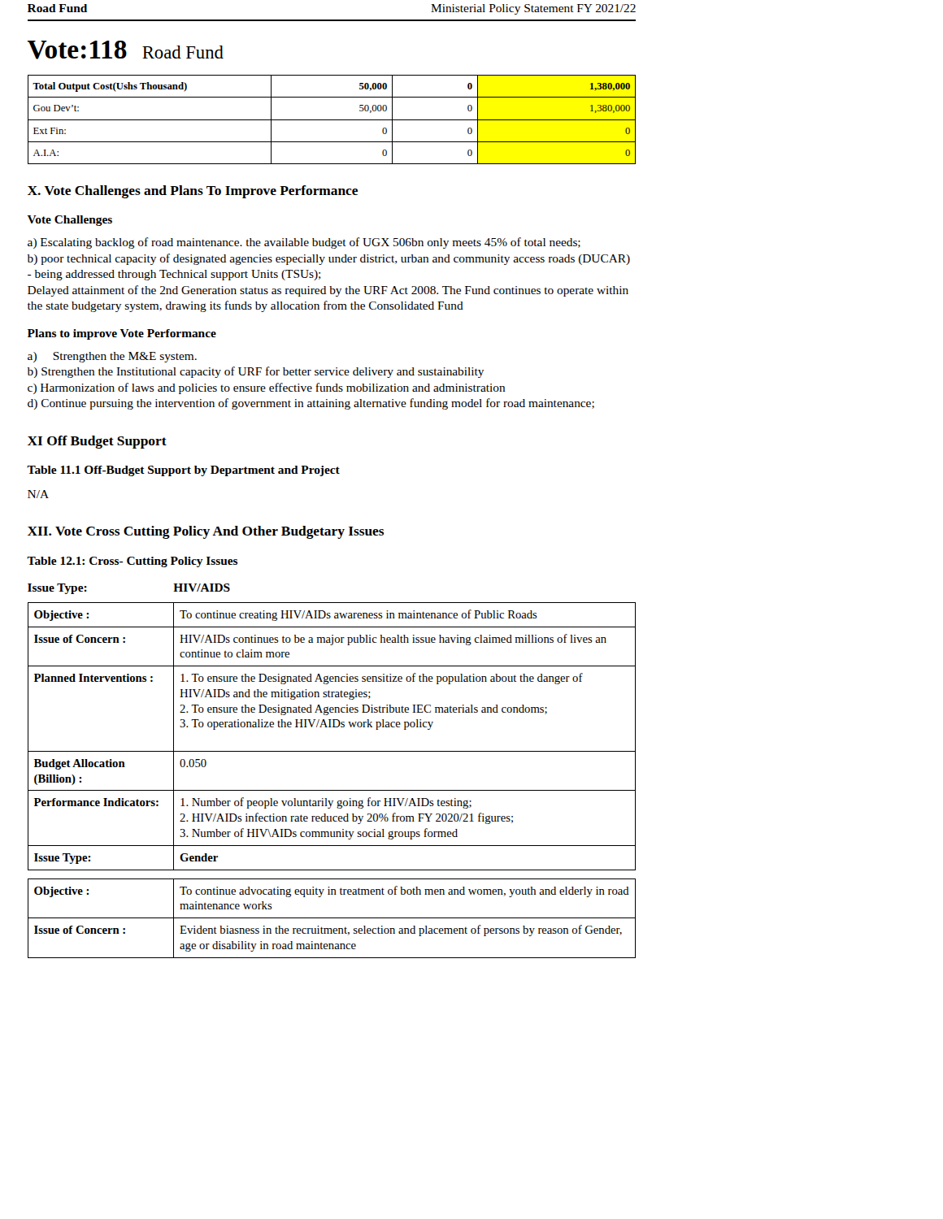Road Fund
Ministerial Policy Statement FY 2021/22
Vote:118 Road Fund
| Total Output Cost(Ushs Thousand) | 50,000 | 0 | 1,380,000 |
| Gou Dev’t: | 50,000 | 0 | 1,380,000 |
| Ext Fin: | 0 | 0 | 0 |
| A.I.A: | 0 | 0 | 0 |
X. Vote Challenges and Plans To Improve Performance
Vote Challenges
a) Escalating backlog of road maintenance. the available budget of UGX 506bn only meets 45% of total needs;
b) poor technical capacity of designated agencies especially under district, urban and community access roads (DUCAR) - being addressed through Technical support Units (TSUs);
Delayed attainment of the 2nd Generation status as required by the URF Act 2008. The Fund continues to operate within the state budgetary system, drawing its funds by allocation from the Consolidated Fund
Plans to improve Vote Performance
a) Strengthen the M&E system.
b) Strengthen the Institutional capacity of URF for better service delivery and sustainability
c) Harmonization of laws and policies to ensure effective funds mobilization and administration
d) Continue pursuing the intervention of government in attaining alternative funding model for road maintenance;
XI Off Budget Support
Table 11.1 Off-Budget Support by Department and Project
N/A
XII. Vote Cross Cutting Policy And Other Budgetary Issues
Table 12.1: Cross- Cutting Policy Issues
Issue Type:
HIV/AIDS
| Objective : | To continue creating HIV/AIDs awareness in maintenance of Public Roads |
| Issue of Concern : | HIV/AIDs continues to be a major public health issue having claimed millions of lives an continue to claim more |
| Planned Interventions : | 1. To ensure the Designated Agencies sensitize of the population about the danger of HIV/AIDs and the mitigation strategies; 2. To ensure the Designated Agencies Distribute IEC materials and condoms; 3. To operationalize the HIV/AIDs work place policy |
| Budget Allocation (Billion) : | 0.050 |
| Performance Indicators: | 1. Number of people voluntarily going for HIV/AIDs testing; 2. HIV/AIDs infection rate reduced by 20% from FY 2020/21 figures; 3. Number of HIV\AIDs community social groups formed |
| Issue Type: | Gender |
| Objective : | To continue advocating equity in treatment of both men and women, youth and elderly in road maintenance works |
| Issue of Concern : | Evident biasness in the recruitment, selection and placement of persons by reason of Gender, age or disability in road maintenance |